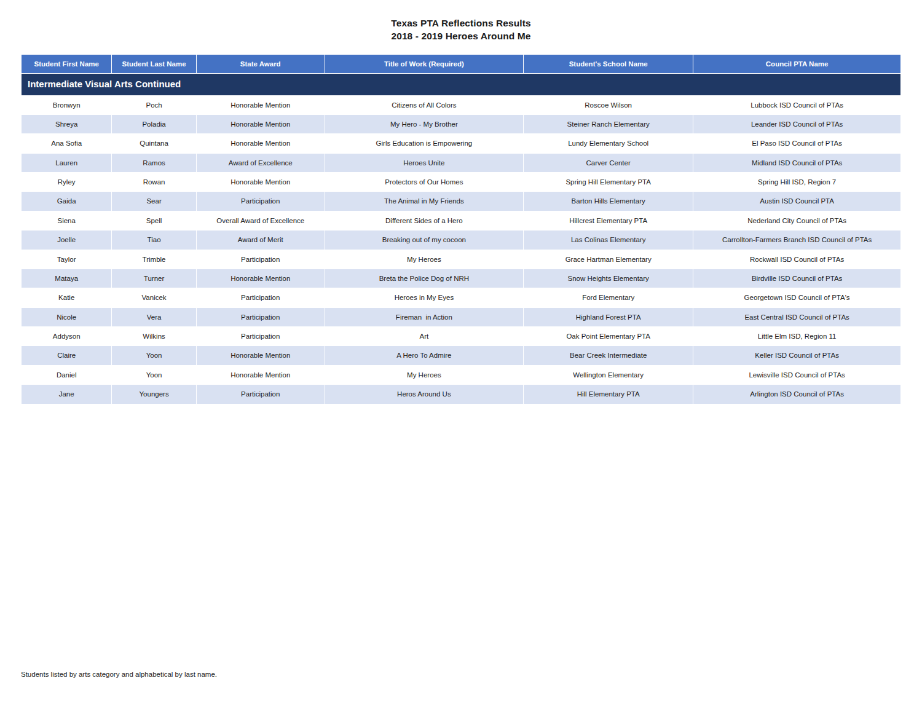Texas PTA Reflections Results
2018 - 2019 Heroes Around Me
| Student First Name | Student Last Name | State Award | Title of Work (Required) | Student's School Name | Council PTA Name |
| --- | --- | --- | --- | --- | --- |
| Intermediate Visual Arts Continued |
| Bronwyn | Poch | Honorable Mention | Citizens of All Colors | Roscoe Wilson | Lubbock ISD Council of PTAs |
| Shreya | Poladia | Honorable Mention | My Hero - My Brother | Steiner Ranch Elementary | Leander ISD Council of PTAs |
| Ana Sofia | Quintana | Honorable Mention | Girls Education is Empowering | Lundy Elementary School | El Paso ISD Council of PTAs |
| Lauren | Ramos | Award of Excellence | Heroes Unite | Carver Center | Midland ISD Council of PTAs |
| Ryley | Rowan | Honorable Mention | Protectors of Our Homes | Spring Hill Elementary PTA | Spring Hill ISD, Region 7 |
| Gaida | Sear | Participation | The Animal in My Friends | Barton Hills Elementary | Austin ISD Council PTA |
| Siena | Spell | Overall Award of Excellence | Different Sides of a Hero | Hillcrest Elementary PTA | Nederland City Council of PTAs |
| Joelle | Tiao | Award of Merit | Breaking out of my cocoon | Las Colinas Elementary | Carrollton-Farmers Branch ISD Council of PTAs |
| Taylor | Trimble | Participation | My Heroes | Grace Hartman Elementary | Rockwall ISD Council of PTAs |
| Mataya | Turner | Honorable Mention | Breta the Police Dog of NRH | Snow Heights Elementary | Birdville ISD Council of PTAs |
| Katie | Vanicek | Participation | Heroes in My Eyes | Ford Elementary | Georgetown ISD Council of PTA's |
| Nicole | Vera | Participation | Fireman in Action | Highland Forest PTA | East Central ISD Council of PTAs |
| Addyson | Wilkins | Participation | Art | Oak Point Elementary PTA | Little Elm ISD, Region 11 |
| Claire | Yoon | Honorable Mention | A Hero To Admire | Bear Creek Intermediate | Keller ISD Council of PTAs |
| Daniel | Yoon | Honorable Mention | My Heroes | Wellington Elementary | Lewisville ISD Council of PTAs |
| Jane | Youngers | Participation | Heros Around Us | Hill Elementary PTA | Arlington ISD Council of PTAs |
Students listed by arts category and alphabetical by last name.